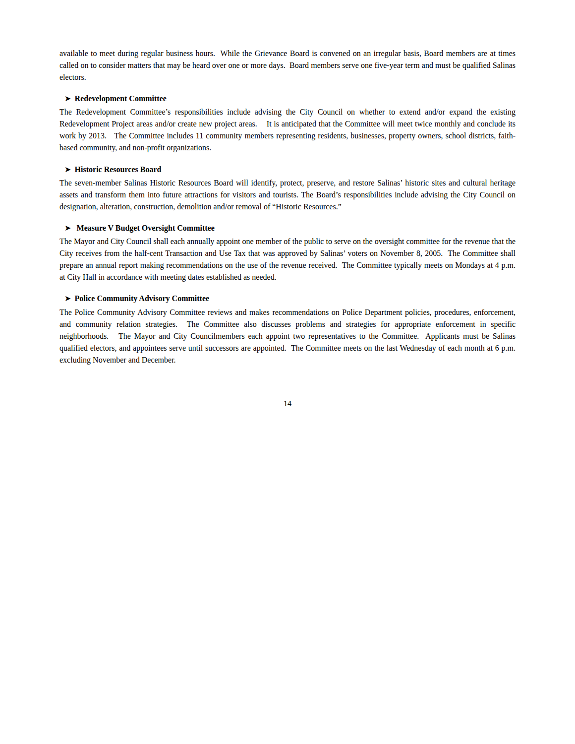available to meet during regular business hours. While the Grievance Board is convened on an irregular basis, Board members are at times called on to consider matters that may be heard over one or more days. Board members serve one five-year term and must be qualified Salinas electors.
Redevelopment Committee
The Redevelopment Committee’s responsibilities include advising the City Council on whether to extend and/or expand the existing Redevelopment Project areas and/or create new project areas. It is anticipated that the Committee will meet twice monthly and conclude its work by 2013. The Committee includes 11 community members representing residents, businesses, property owners, school districts, faith-based community, and non-profit organizations.
Historic Resources Board
The seven-member Salinas Historic Resources Board will identify, protect, preserve, and restore Salinas’ historic sites and cultural heritage assets and transform them into future attractions for visitors and tourists. The Board’s responsibilities include advising the City Council on designation, alteration, construction, demolition and/or removal of “Historic Resources.”
Measure V Budget Oversight Committee
The Mayor and City Council shall each annually appoint one member of the public to serve on the oversight committee for the revenue that the City receives from the half-cent Transaction and Use Tax that was approved by Salinas’ voters on November 8, 2005. The Committee shall prepare an annual report making recommendations on the use of the revenue received. The Committee typically meets on Mondays at 4 p.m. at City Hall in accordance with meeting dates established as needed.
Police Community Advisory Committee
The Police Community Advisory Committee reviews and makes recommendations on Police Department policies, procedures, enforcement, and community relation strategies. The Committee also discusses problems and strategies for appropriate enforcement in specific neighborhoods. The Mayor and City Councilmembers each appoint two representatives to the Committee. Applicants must be Salinas qualified electors, and appointees serve until successors are appointed. The Committee meets on the last Wednesday of each month at 6 p.m. excluding November and December.
14